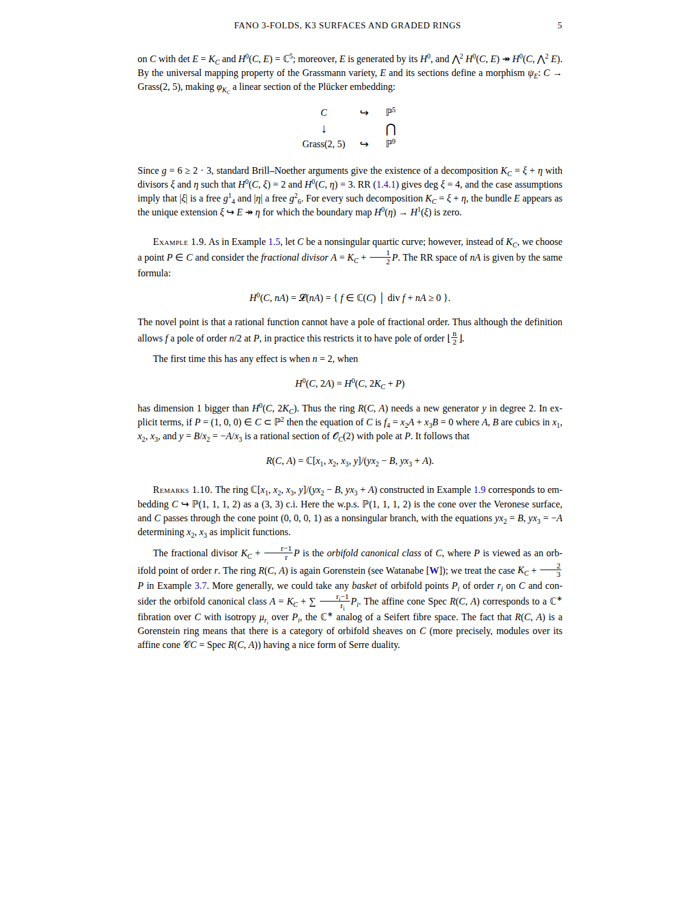FANO 3-FOLDS, K3 SURFACES AND GRADED RINGS 5
on C with det E = KC and H0(C, E) = ℂ5; moreover, E is generated by its H0, and ⋀2 H0(C, E) ↠ H0(C, ⋀2 E). By the universal mapping property of the Grassmann variety, E and its sections define a morphism ψE: C → Grass(2, 5), making φKC a linear section of the Plücker embedding:
| C | ↪ | ℙ 5 |
| ↓ | | ⋂ |
| Grass(2, 5) | ↪ | ℙ 9 |
Since g = 6 ≥ 2 · 3, standard Brill–Noether arguments give the existence of a decomposition KC = ξ + η with divisors ξ and η such that H0(C, ξ) = 2 and H0(C, η) = 3. RR (1.4.1) gives deg ξ = 4, and the case assumptions imply that |ξ| is a free g14 and |η| a free g26. For every such decomposition KC = ξ + η, the bundle E appears as the unique extension ξ ↪ E ↠ η for which the boundary map H0(η) → H1(ξ) is zero.
Example 1.9. As in Example 1.5, let C be a nonsingular quartic curve; however, instead of KC, we choose a point P ∈ C and consider the fractional divisor A = KC + 12 P. The RR space of nA is given by the same formula:
H0(C, nA) = 𝓛(nA) = { f ∈ ℂ(C) │ div f + nA ≥ 0 }.
The novel point is that a rational function cannot have a pole of fractional order. Thus although the definition allows f a pole of order n/2 at P, in practice this restricts it to have pole of order ⌊n 2⌋.
The first time this has any effect is when n = 2, when
H0(C, 2A) = H0(C, 2KC + P)
has dimension 1 bigger than H0(C, 2KC). Thus the ring R(C, A) needs a new generator y in degree 2. In explicit terms, if P = (1, 0, 0) ∈ C ⊂ ℙ2 then the equation of C is f4 = x2A + x3B = 0 where A, B are cubics in x1, x2, x3, and y = B/x2 = −A/x3 is a rational section of 𝒪C(2) with pole at P. It follows that
R(C, A) = ℂ[x1, x2, x3, y]/(yx2 − B, yx3 + A).
Remarks 1.10. The ring ℂ[x1, x2, x3, y]/(yx2 − B, yx3 + A) constructed in Example 1.9 corresponds to embedding C ↪ ℙ(1, 1, 1, 2) as a (3, 3) c.i. Here the w.p.s. ℙ(1, 1, 1, 2) is the cone over the Veronese surface, and C passes through the cone point (0, 0, 0, 1) as a nonsingular branch, with the equations yx2 = B, yx3 = −A determining x2, x3 as implicit functions.
The fractional divisor KC + r−1 r P is the orbifold canonical class of C, where P is viewed as an orbifold point of order r. The ring R(C, A) is again Gorenstein (see Watanabe [W]); we treat the case KC + 23 P in Example 3.7. More generally, we could take any basket of orbifold points Pi of order ri on C and consider the orbifold canonical class A = KC + ∑ ri−1 ri Pi. The affine cone Spec R(C, A) corresponds to a ℂ∗ fibration over C with isotropy μri over Pi, the ℂ∗ analog of a Seifert fibre space. The fact that R(C, A) is a Gorenstein ring means that there is a category of orbifold sheaves on C (more precisely, modules over its affine cone 𝒞C = Spec R(C, A)) having a nice form of Serre duality.